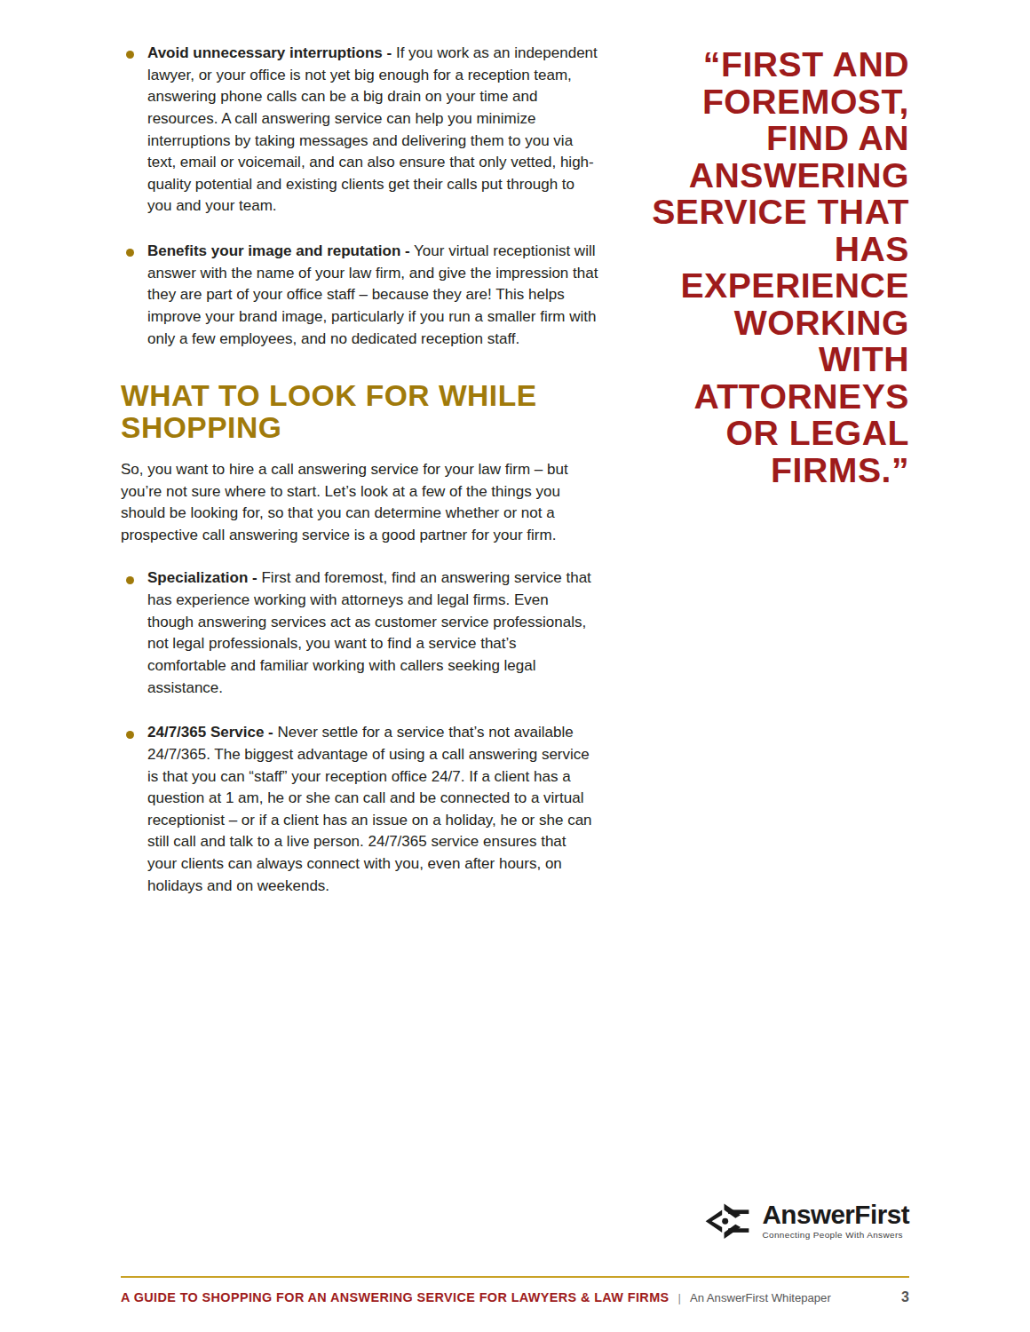Avoid unnecessary interruptions - If you work as an independent lawyer, or your office is not yet big enough for a reception team, answering phone calls can be a big drain on your time and resources. A call answering service can help you minimize interruptions by taking messages and delivering them to you via text, email or voicemail, and can also ensure that only vetted, high-quality potential and existing clients get their calls put through to you and your team.
Benefits your image and reputation - Your virtual receptionist will answer with the name of your law firm, and give the impression that they are part of your office staff – because they are! This helps improve your brand image, particularly if you run a smaller firm with only a few employees, and no dedicated reception staff.
What to Look for While Shopping
So, you want to hire a call answering service for your law firm – but you’re not sure where to start. Let’s look at a few of the things you should be looking for, so that you can determine whether or not a prospective call answering service is a good partner for your firm.
Specialization - First and foremost, find an answering service that has experience working with attorneys and legal firms. Even though answering services act as customer service professionals, not legal professionals, you want to find a service that’s comfortable and familiar working with callers seeking legal assistance.
24/7/365 Service - Never settle for a service that’s not available 24/7/365. The biggest advantage of using a call answering service is that you can “staff” your reception office 24/7. If a client has a question at 1 am, he or she can call and be connected to a virtual receptionist – or if a client has an issue on a holiday, he or she can still call and talk to a live person. 24/7/365 service ensures that your clients can always connect with you, even after hours, on holidays and on weekends.
“First and foremost, find an answering service that has experience working with attorneys or legal firms.”
AnswerFirst
Connecting People With Answers
A Guide to Shopping for an Answering Service for Lawyers & Law Firms | An AnswerFirst Whitepaper 3